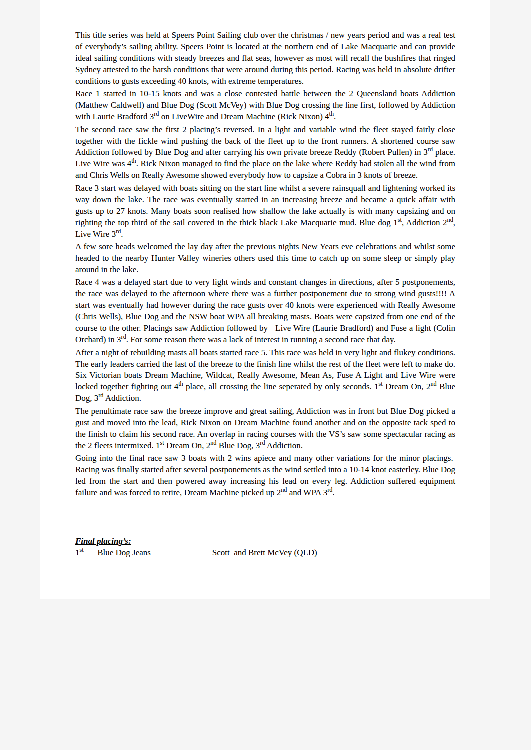This title series was held at Speers Point Sailing club over the christmas / new years period and was a real test of everybody’s sailing ability. Speers Point is located at the northern end of Lake Macquarie and can provide ideal sailing conditions with steady breezes and flat seas, however as most will recall the bushfires that ringed Sydney attested to the harsh conditions that were around during this period. Racing was held in absolute drifter conditions to gusts exceeding 40 knots, with extreme temperatures.
Race 1 started in 10-15 knots and was a close contested battle between the 2 Queensland boats Addiction (Matthew Caldwell) and Blue Dog (Scott McVey) with Blue Dog crossing the line first, followed by Addiction with Laurie Bradford 3rd on LiveWire and Dream Machine (Rick Nixon) 4th.
The second race saw the first 2 placing’s reversed. In a light and variable wind the fleet stayed fairly close together with the fickle wind pushing the back of the fleet up to the front runners. A shortened course saw Addiction followed by Blue Dog and after carrying his own private breeze Reddy (Robert Pullen) in 3rd place. Live Wire was 4th. Rick Nixon managed to find the place on the lake where Reddy had stolen all the wind from and Chris Wells on Really Awesome showed everybody how to capsize a Cobra in 3 knots of breeze.
Race 3 start was delayed with boats sitting on the start line whilst a severe rainsquall and lightening worked its way down the lake. The race was eventually started in an increasing breeze and became a quick affair with gusts up to 27 knots. Many boats soon realised how shallow the lake actually is with many capsizing and on righting the top third of the sail covered in the thick black Lake Macquarie mud. Blue dog 1st, Addiction 2nd, Live Wire 3rd.
A few sore heads welcomed the lay day after the previous nights New Years eve celebrations and whilst some headed to the nearby Hunter Valley wineries others used this time to catch up on some sleep or simply play around in the lake.
Race 4 was a delayed start due to very light winds and constant changes in directions, after 5 postponements, the race was delayed to the afternoon where there was a further postponement due to strong wind gusts!!!! A start was eventually had however during the race gusts over 40 knots were experienced with Really Awesome (Chris Wells), Blue Dog and the NSW boat WPA all breaking masts. Boats were capsized from one end of the course to the other. Placings saw Addiction followed by Live Wire (Laurie Bradford) and Fuse a light (Colin Orchard) in 3rd. For some reason there was a lack of interest in running a second race that day.
After a night of rebuilding masts all boats started race 5. This race was held in very light and flukey conditions. The early leaders carried the last of the breeze to the finish line whilst the rest of the fleet were left to make do. Six Victorian boats Dream Machine, Wildcat, Really Awesome, Mean As, Fuse A Light and Live Wire were locked together fighting out 4th place, all crossing the line seperated by only seconds. 1st Dream On, 2nd Blue Dog, 3rd Addiction.
The penultimate race saw the breeze improve and great sailing, Addiction was in front but Blue Dog picked a gust and moved into the lead, Rick Nixon on Dream Machine found another and on the opposite tack sped to the finish to claim his second race. An overlap in racing courses with the VS’s saw some spectacular racing as the 2 fleets intermixed. 1st Dream On, 2nd Blue Dog, 3rd Addiction.
Going into the final race saw 3 boats with 2 wins apiece and many other variations for the minor placings. Racing was finally started after several postponements as the wind settled into a 10-14 knot easterley. Blue Dog led from the start and then powered away increasing his lead on every leg. Addiction suffered equipment failure and was forced to retire, Dream Machine picked up 2nd and WPA 3rd.
Final placing’s:
| 1 st | Blue Dog Jeans | Scott and Brett McVey (QLD) |